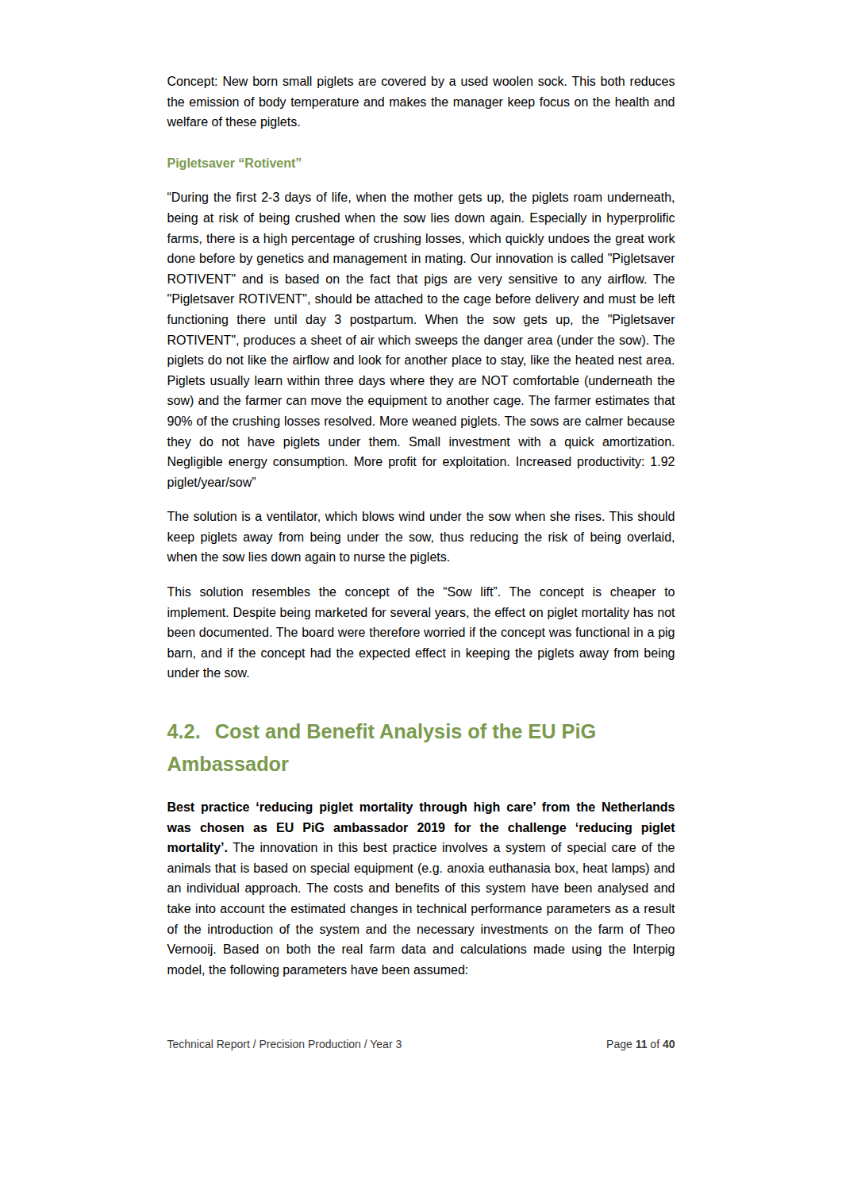Concept: New born small piglets are covered by a used woolen sock. This both reduces the emission of body temperature and makes the manager keep focus on the health and welfare of these piglets.
Pigletsaver “Rotivent”
“During the first 2-3 days of life, when the mother gets up, the piglets roam underneath, being at risk of being crushed when the sow lies down again. Especially in hyperprolific farms, there is a high percentage of crushing losses, which quickly undoes the great work done before by genetics and management in mating. Our innovation is called "Pigletsaver ROTIVENT" and is based on the fact that pigs are very sensitive to any airflow. The "Pigletsaver ROTIVENT", should be attached to the cage before delivery and must be left functioning there until day 3 postpartum. When the sow gets up, the "Pigletsaver ROTIVENT", produces a sheet of air which sweeps the danger area (under the sow). The piglets do not like the airflow and look for another place to stay, like the heated nest area. Piglets usually learn within three days where they are NOT comfortable (underneath the sow) and the farmer can move the equipment to another cage. The farmer estimates that 90% of the crushing losses resolved. More weaned piglets. The sows are calmer because they do not have piglets under them. Small investment with a quick amortization. Negligible energy consumption. More profit for exploitation. Increased productivity: 1.92 piglet/year/sow”
The solution is a ventilator, which blows wind under the sow when she rises. This should keep piglets away from being under the sow, thus reducing the risk of being overlaid, when the sow lies down again to nurse the piglets.
This solution resembles the concept of the “Sow lift”. The concept is cheaper to implement. Despite being marketed for several years, the effect on piglet mortality has not been documented. The board were therefore worried if the concept was functional in a pig barn, and if the concept had the expected effect in keeping the piglets away from being under the sow.
4.2. Cost and Benefit Analysis of the EU PiG Ambassador
Best practice ‘reducing piglet mortality through high care’ from the Netherlands was chosen as EU PiG ambassador 2019 for the challenge ‘reducing piglet mortality’. The innovation in this best practice involves a system of special care of the animals that is based on special equipment (e.g. anoxia euthanasia box, heat lamps) and an individual approach. The costs and benefits of this system have been analysed and take into account the estimated changes in technical performance parameters as a result of the introduction of the system and the necessary investments on the farm of Theo Vernooij. Based on both the real farm data and calculations made using the Interpig model, the following parameters have been assumed:
Technical Report / Precision Production / Year 3
Page 11 of 40